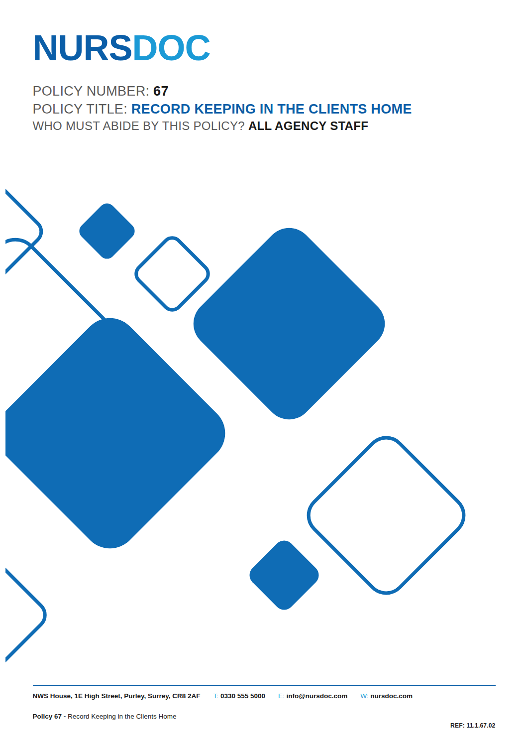NURS DOC
POLICY NUMBER: 67
POLICY TITLE: RECORD KEEPING IN THE CLIENTS HOME
WHO MUST ABIDE BY THIS POLICY? ALL AGENCY STAFF
NWS House, 1E High Street, Purley, Surrey, CR8 2AF T: 0330 555 5000 E: info@nursdoc.com W: nursdoc.com Policy 67 - Record Keeping in the Clients Home REF: 11.1.67.02